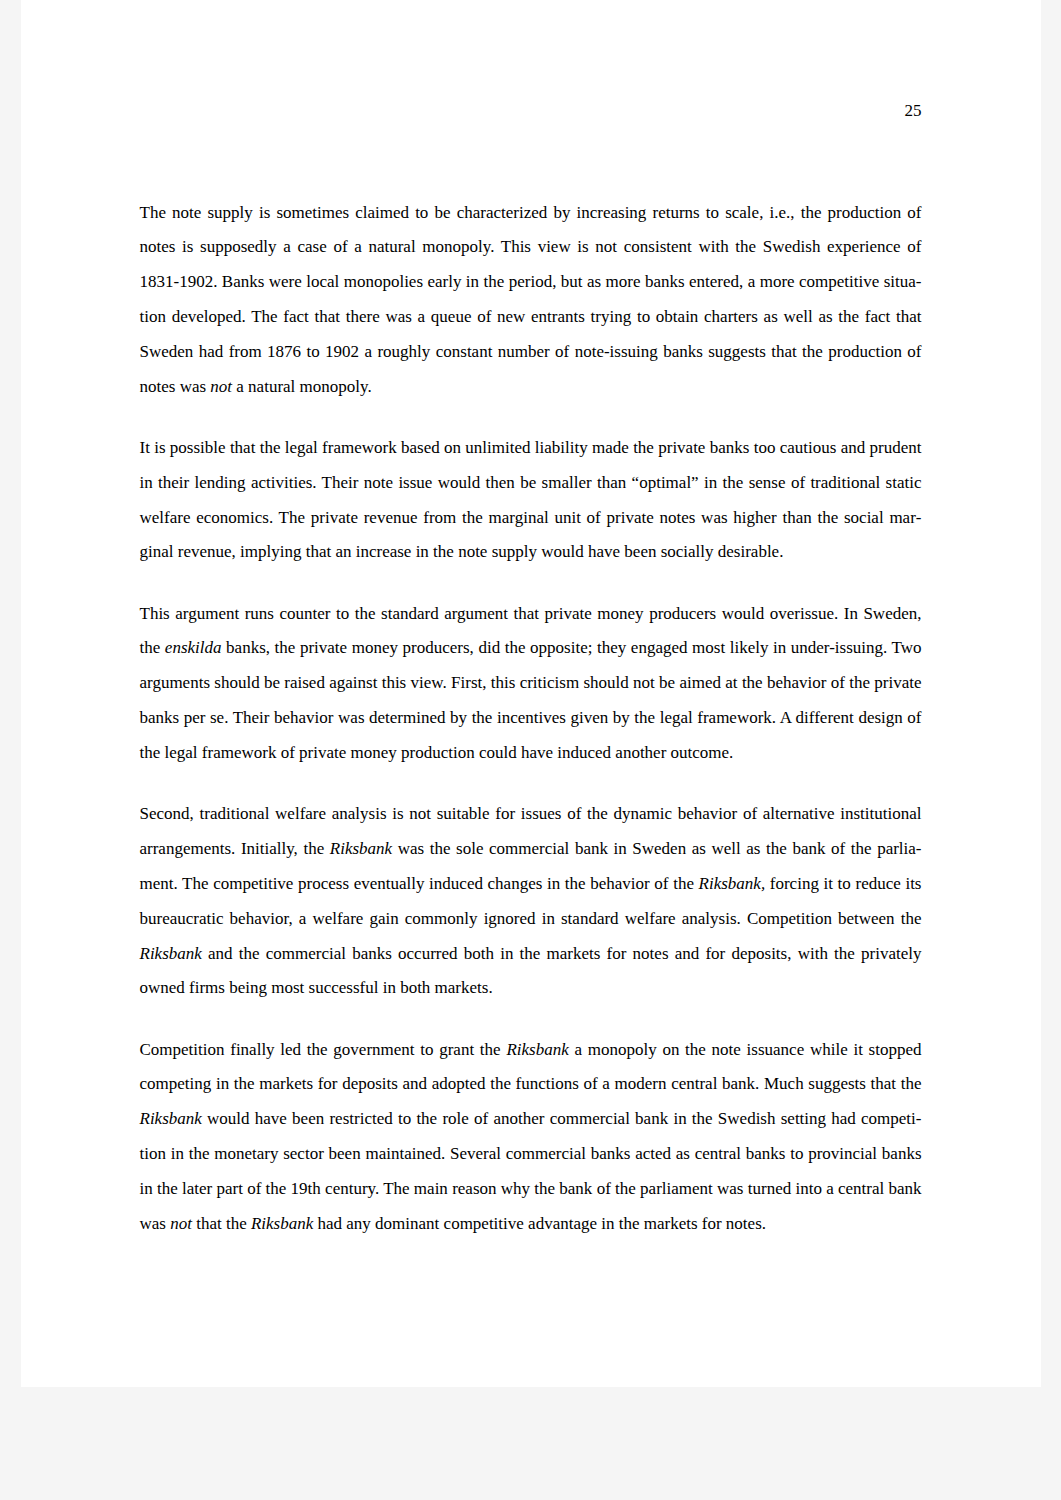25
The note supply is sometimes claimed to be characterized by increasing returns to scale, i.e., the production of notes is supposedly a case of a natural monopoly. This view is not consistent with the Swedish experience of 1831-1902. Banks were local monopolies early in the period, but as more banks entered, a more competitive situation developed. The fact that there was a queue of new entrants trying to obtain charters as well as the fact that Sweden had from 1876 to 1902 a roughly constant number of note-issuing banks suggests that the production of notes was not a natural monopoly.
It is possible that the legal framework based on unlimited liability made the private banks too cautious and prudent in their lending activities. Their note issue would then be smaller than “optimal” in the sense of traditional static welfare economics. The private revenue from the marginal unit of private notes was higher than the social marginal revenue, implying that an increase in the note supply would have been socially desirable.
This argument runs counter to the standard argument that private money producers would overissue. In Sweden, the enskilda banks, the private money producers, did the opposite; they engaged most likely in under-issuing. Two arguments should be raised against this view. First, this criticism should not be aimed at the behavior of the private banks per se. Their behavior was determined by the incentives given by the legal framework. A different design of the legal framework of private money production could have induced another outcome.
Second, traditional welfare analysis is not suitable for issues of the dynamic behavior of alternative institutional arrangements. Initially, the Riksbank was the sole commercial bank in Sweden as well as the bank of the parliament. The competitive process eventually induced changes in the behavior of the Riksbank, forcing it to reduce its bureaucratic behavior, a welfare gain commonly ignored in standard welfare analysis. Competition between the Riksbank and the commercial banks occurred both in the markets for notes and for deposits, with the privately owned firms being most successful in both markets.
Competition finally led the government to grant the Riksbank a monopoly on the note issuance while it stopped competing in the markets for deposits and adopted the functions of a modern central bank. Much suggests that the Riksbank would have been restricted to the role of another commercial bank in the Swedish setting had competition in the monetary sector been maintained. Several commercial banks acted as central banks to provincial banks in the later part of the 19th century. The main reason why the bank of the parliament was turned into a central bank was not that the Riksbank had any dominant competitive advantage in the markets for notes.